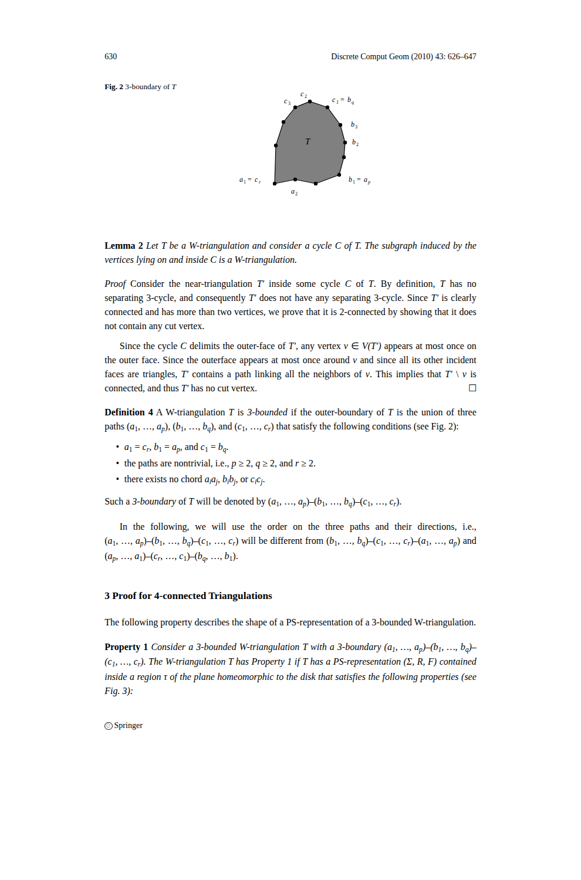630 Discrete Comput Geom (2010) 43: 626–647
Fig. 2 3-boundary of T
c 1 = b q c 2 c 3 T b 3 b 2 a 1 = c r a 2 b 1 = a p
Lemma 2 Let T be a W-triangulation and consider a cycle C of T. The subgraph induced by the vertices lying on and inside C is a W-triangulation.
Proof Consider the near-triangulation T′ inside some cycle C of T. By definition, T has no separating 3-cycle, and consequently T′ does not have any separating 3-cycle. Since T′ is clearly connected and has more than two vertices, we prove that it is 2-connected by showing that it does not contain any cut vertex.
Since the cycle C delimits the outer-face of T′, any vertex v ∈ V(T′) appears at most once on the outer face. Since the outerface appears at most once around v and since all its other incident faces are triangles, T′ contains a path linking all the neighbors of v. This implies that T′ \ v is connected, and thus T′ has no cut vertex. ☐
Definition 4 A W-triangulation T is 3-bounded if the outer-boundary of T is the union of three paths (a1, …, ap), (b1, …, bq), and (c1, …, cr) that satisfy the following conditions (see Fig. 2):
a1 = cr, b1 = ap, and c1 = bq.
the paths are nontrivial, i.e., p ≥ 2, q ≥ 2, and r ≥ 2.
there exists no chord aiaj, bibj, or cicj.
Such a 3-boundary of T will be denoted by (a1, …, ap)–(b1, …, bq)–(c1, …, cr).
In the following, we will use the order on the three paths and their directions, i.e., (a1, …, ap)–(b1, …, bq)–(c1, …, cr) will be different from (b1, …, bq)–(c1, …, cr)–(a1, …, ap) and (ap, …, a1)–(cr, …, c1)–(bq, …, b1).
3 Proof for 4-connected Triangulations
The following property describes the shape of a PS-representation of a 3-bounded W-triangulation.
Property 1 Consider a 3-bounded W-triangulation T with a 3-boundary (a1, …, ap)–(b1, …, bq)–(c1, …, cr). The W-triangulation T has Property 1 if T has a PS-representation (Σ, R, F) contained inside a region τ of the plane homeomorphic to the disk that satisfies the following properties (see Fig. 3):
♢Springer